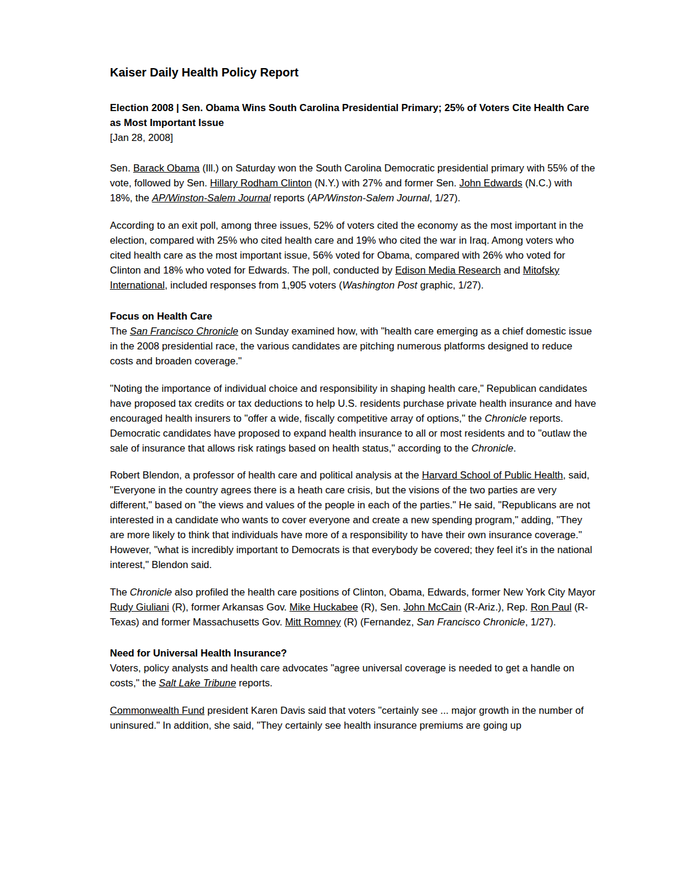Kaiser Daily Health Policy Report
Election 2008 | Sen. Obama Wins South Carolina Presidential Primary; 25% of Voters Cite Health Care as Most Important Issue
[Jan 28, 2008]
Sen. Barack Obama (Ill.) on Saturday won the South Carolina Democratic presidential primary with 55% of the vote, followed by Sen. Hillary Rodham Clinton (N.Y.) with 27% and former Sen. John Edwards (N.C.) with 18%, the AP/Winston-Salem Journal reports (AP/Winston-Salem Journal, 1/27).
According to an exit poll, among three issues, 52% of voters cited the economy as the most important in the election, compared with 25% who cited health care and 19% who cited the war in Iraq. Among voters who cited health care as the most important issue, 56% voted for Obama, compared with 26% who voted for Clinton and 18% who voted for Edwards. The poll, conducted by Edison Media Research and Mitofsky International, included responses from 1,905 voters (Washington Post graphic, 1/27).
Focus on Health Care
The San Francisco Chronicle on Sunday examined how, with "health care emerging as a chief domestic issue in the 2008 presidential race, the various candidates are pitching numerous platforms designed to reduce costs and broaden coverage."
"Noting the importance of individual choice and responsibility in shaping health care," Republican candidates have proposed tax credits or tax deductions to help U.S. residents purchase private health insurance and have encouraged health insurers to "offer a wide, fiscally competitive array of options," the Chronicle reports. Democratic candidates have proposed to expand health insurance to all or most residents and to "outlaw the sale of insurance that allows risk ratings based on health status," according to the Chronicle.
Robert Blendon, a professor of health care and political analysis at the Harvard School of Public Health, said, "Everyone in the country agrees there is a heath care crisis, but the visions of the two parties are very different," based on "the views and values of the people in each of the parties." He said, "Republicans are not interested in a candidate who wants to cover everyone and create a new spending program," adding, "They are more likely to think that individuals have more of a responsibility to have their own insurance coverage." However, "what is incredibly important to Democrats is that everybody be covered; they feel it's in the national interest," Blendon said.
The Chronicle also profiled the health care positions of Clinton, Obama, Edwards, former New York City Mayor Rudy Giuliani (R), former Arkansas Gov. Mike Huckabee (R), Sen. John McCain (R-Ariz.), Rep. Ron Paul (R-Texas) and former Massachusetts Gov. Mitt Romney (R) (Fernandez, San Francisco Chronicle, 1/27).
Need for Universal Health Insurance?
Voters, policy analysts and health care advocates "agree universal coverage is needed to get a handle on costs," the Salt Lake Tribune reports.
Commonwealth Fund president Karen Davis said that voters "certainly see ... major growth in the number of uninsured." In addition, she said, "They certainly see health insurance premiums are going up